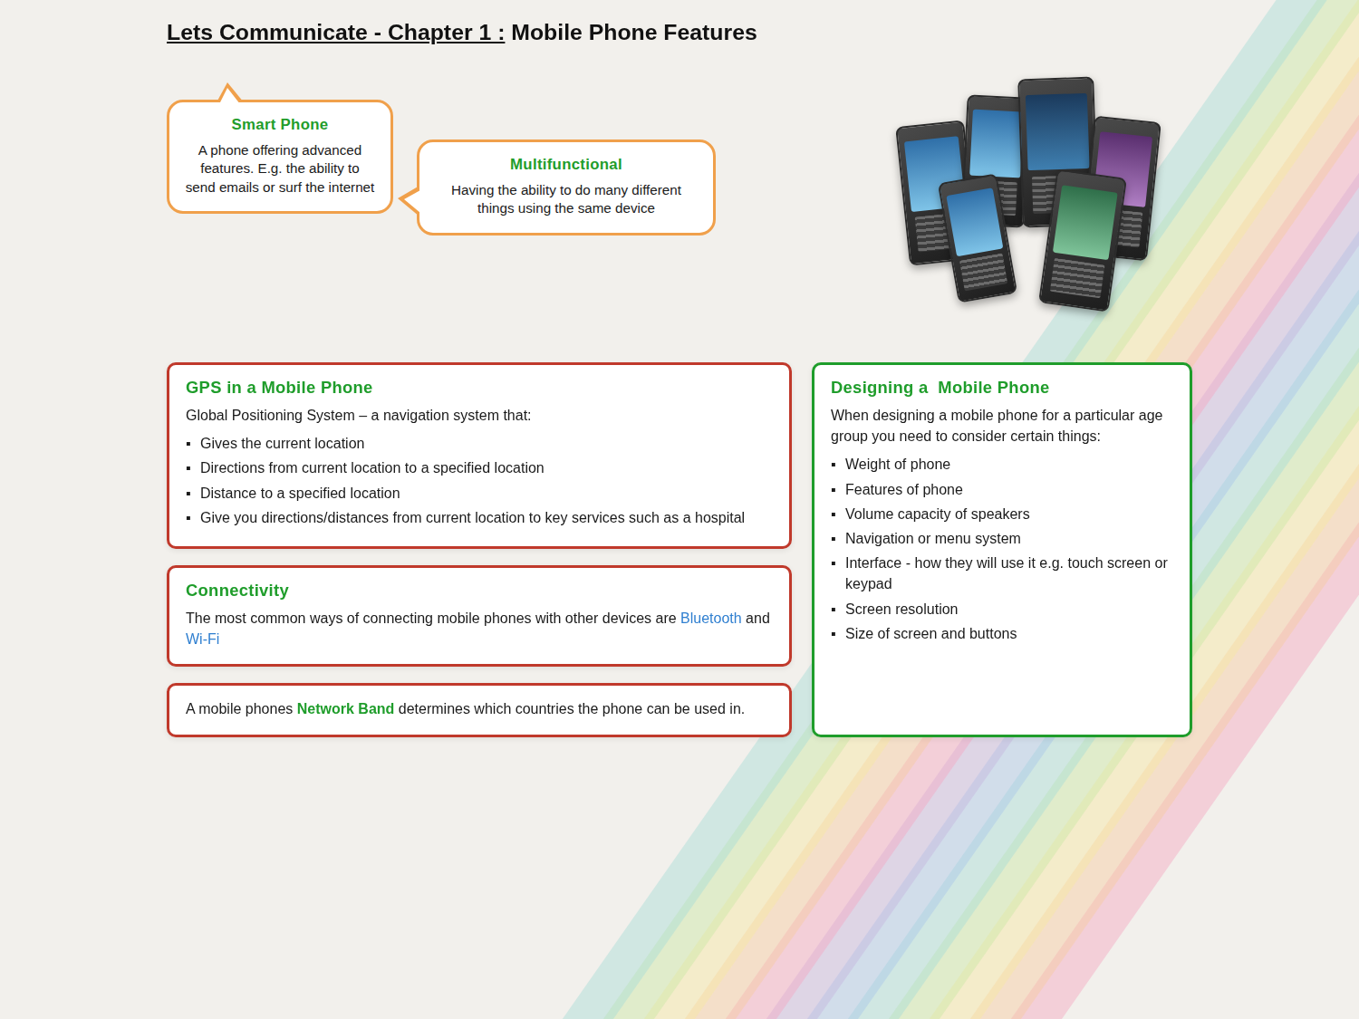Lets Communicate - Chapter 1 : Mobile Phone Features
Smart Phone
A phone offering advanced features. E.g. the ability to send emails or surf the internet
Multifunctional
Having the ability to do many different things using the same device
GPS in a Mobile Phone
Global Positioning System – a navigation system that:
Gives the current location
Directions from current location to a specified location
Distance to a specified location
Give you directions/distances from current location to key services such as a hospital
Connectivity
The most common ways of connecting mobile phones with other devices are Bluetooth and Wi-Fi
A mobile phones Network Band determines which countries the phone can be used in.
Designing a Mobile Phone
When designing a mobile phone for a particular age group you need to consider certain things:
Weight of phone
Features of phone
Volume capacity of speakers
Navigation or menu system
Interface - how they will use it e.g. touch screen or keypad
Screen resolution
Size of screen and buttons